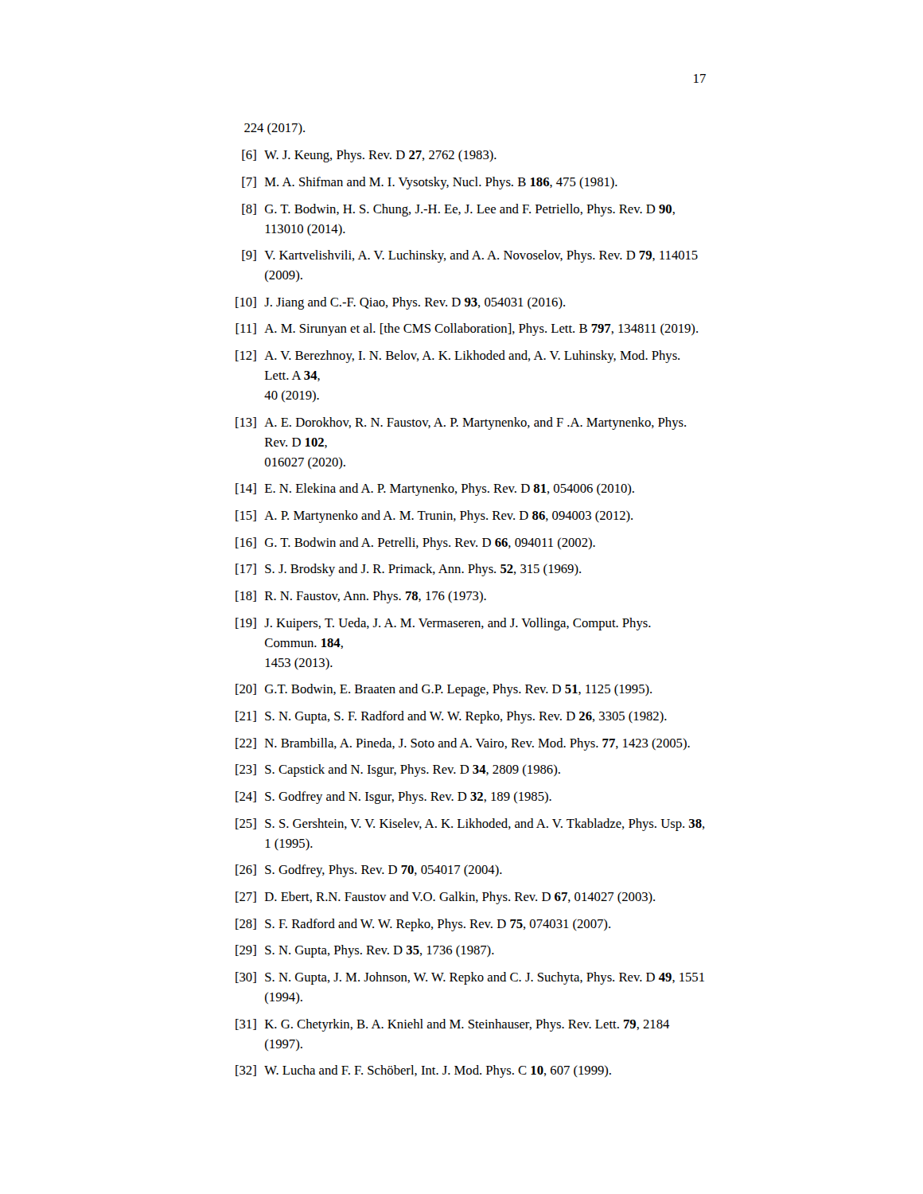17
224 (2017).
[6] W. J. Keung, Phys. Rev. D 27, 2762 (1983).
[7] M. A. Shifman and M. I. Vysotsky, Nucl. Phys. B 186, 475 (1981).
[8] G. T. Bodwin, H. S. Chung, J.-H. Ee, J. Lee and F. Petriello, Phys. Rev. D 90, 113010 (2014).
[9] V. Kartvelishvili, A. V. Luchinsky, and A. A. Novoselov, Phys. Rev. D 79, 114015 (2009).
[10] J. Jiang and C.-F. Qiao, Phys. Rev. D 93, 054031 (2016).
[11] A. M. Sirunyan et al. [the CMS Collaboration], Phys. Lett. B 797, 134811 (2019).
[12] A. V. Berezhnoy, I. N. Belov, A. K. Likhoded and, A. V. Luhinsky, Mod. Phys. Lett. A 34, 40 (2019).
[13] A. E. Dorokhov, R. N. Faustov, A. P. Martynenko, and F .A. Martynenko, Phys. Rev. D 102, 016027 (2020).
[14] E. N. Elekina and A. P. Martynenko, Phys. Rev. D 81, 054006 (2010).
[15] A. P. Martynenko and A. M. Trunin, Phys. Rev. D 86, 094003 (2012).
[16] G. T. Bodwin and A. Petrelli, Phys. Rev. D 66, 094011 (2002).
[17] S. J. Brodsky and J. R. Primack, Ann. Phys. 52, 315 (1969).
[18] R. N. Faustov, Ann. Phys. 78, 176 (1973).
[19] J. Kuipers, T. Ueda, J. A. M. Vermaseren, and J. Vollinga, Comput. Phys. Commun. 184, 1453 (2013).
[20] G.T. Bodwin, E. Braaten and G.P. Lepage, Phys. Rev. D 51, 1125 (1995).
[21] S. N. Gupta, S. F. Radford and W. W. Repko, Phys. Rev. D 26, 3305 (1982).
[22] N. Brambilla, A. Pineda, J. Soto and A. Vairo, Rev. Mod. Phys. 77, 1423 (2005).
[23] S. Capstick and N. Isgur, Phys. Rev. D 34, 2809 (1986).
[24] S. Godfrey and N. Isgur, Phys. Rev. D 32, 189 (1985).
[25] S. S. Gershtein, V. V. Kiselev, A. K. Likhoded, and A. V. Tkabladze, Phys. Usp. 38, 1 (1995).
[26] S. Godfrey, Phys. Rev. D 70, 054017 (2004).
[27] D. Ebert, R.N. Faustov and V.O. Galkin, Phys. Rev. D 67, 014027 (2003).
[28] S. F. Radford and W. W. Repko, Phys. Rev. D 75, 074031 (2007).
[29] S. N. Gupta, Phys. Rev. D 35, 1736 (1987).
[30] S. N. Gupta, J. M. Johnson, W. W. Repko and C. J. Suchyta, Phys. Rev. D 49, 1551 (1994).
[31] K. G. Chetyrkin, B. A. Kniehl and M. Steinhauser, Phys. Rev. Lett. 79, 2184 (1997).
[32] W. Lucha and F. F. Schöberl, Int. J. Mod. Phys. C 10, 607 (1999).